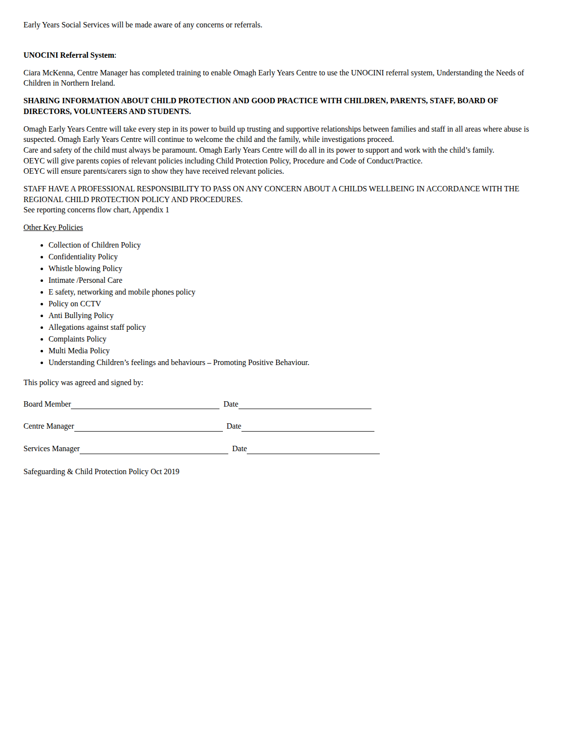Early Years Social Services will be made aware of any concerns or referrals.
UNOCINI Referral System:
Ciara McKenna, Centre Manager has completed training to enable Omagh Early Years Centre to use the UNOCINI referral system, Understanding the Needs of Children in Northern Ireland.
Sharing information about child protection and good practice with children, parents, staff, board of directors, volunteers and students.
Omagh Early Years Centre will take every step in its power to build up trusting and supportive relationships between families and staff in all areas where abuse is suspected. Omagh Early Years Centre will continue to welcome the child and the family, while investigations proceed.
Care and safety of the child must always be paramount. Omagh Early Years Centre will do all in its power to support and work with the child’s family.
OEYC will give parents copies of relevant policies including Child Protection Policy, Procedure and Code of Conduct/Practice.
OEYC will ensure parents/carers sign to show they have received relevant policies.
Staff have a professional responsibility to pass on any concern about a childs wellbeing in accordance with the regional child protection policy and procedures.
See reporting concerns flow chart, Appendix 1
Other Key Policies
Collection of Children Policy
Confidentiality Policy
Whistle blowing Policy
Intimate /Personal Care
E safety, networking and mobile phones policy
Policy on CCTV
Anti Bullying Policy
Allegations against staff policy
Complaints Policy
Multi Media Policy
Understanding Children’s feelings and behaviours – Promoting Positive Behaviour.
This policy was agreed and signed by:
Board Member Date
Centre Manager Date
Services Manager Date
Safeguarding & Child Protection Policy Oct 2019